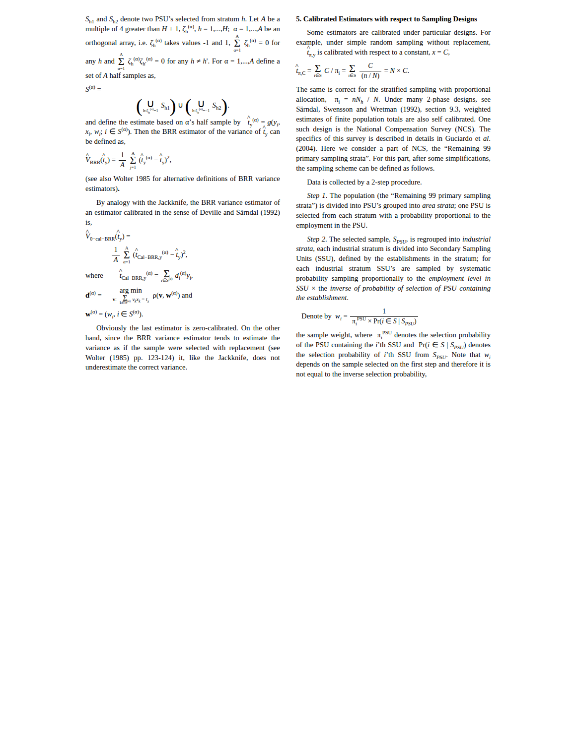Sh1 and Sh2 denote two PSU’s selected from stratum h. Let A be a multiple of 4 greater than H + 1, ζh(α), h = 1,...,H; α = 1,...,A be an orthogonal array, i.e. ζh(α) takes values -1 and 1, AΣα=1 ζh(α) = 0 for any h and AΣα=1 ζh(α)ζh'(α) = 0 for any h ≠ h'. For α = 1,...,A define a set of A half samples as,
S(α) =
(∪h:ζh(α)=1 Sh1) ∪ (∪h:ζh(α)=−1 Sh2).
and define the estimate based on α’s half sample by ty(α) = g(yi, xi, wi; i ∈ S(α)). Then the BRR estimator of the variance of ty can be defined as,
VBRR(ty) = 1 A AΣj=1 (ty(α) − ty)2,
(see also Wolter 1985 for alternative definitions of BRR variance estimators).
By analogy with the Jackknife, the BRR variance estimator of an estimator calibrated in the sense of Deville and Särndal (1992) is,
V0−cal−BRR(ty) =
1 A AΣα=1 (tCal−BRR,y(α) − ty)2,
where tCal−BRR,y(α) = Σi∈S(α) di(α)yi,
d(α) = arg min v: Σk∈S(α) vkxk = tx ρ(v, w(α)) and
w(α) = (wi, i ∈ S(α)).
Obviously the last estimator is zero-calibrated. On the other hand, since the BRR variance estimator tends to estimate the variance as if the sample were selected with replacement (see Wolter (1985) pp. 123-124) it, like the Jackknife, does not underestimate the correct variance.
5. Calibrated Estimators with respect to Sampling Designs
Some estimators are calibrated under particular designs. For example, under simple random sampling without replacement, tπ,y is calibrated with respect to a constant, x = C,
tπ,C = Σi∈S C / πi = Σi∈S C(n / N) = N × C.
The same is correct for the stratified sampling with proportional allocation, πi = nNh / N. Under many 2-phase designs, see Särndal, Swensson and Wretman (1992), section 9.3, weighted estimates of finite population totals are also self calibrated. One such design is the National Compensation Survey (NCS). The specifics of this survey is described in details in Guciardo et al. (2004). Here we consider a part of NCS, the “Remaining 99 primary sampling strata”. For this part, after some simplifications, the sampling scheme can be defined as follows.
Data is collected by a 2-step procedure.
Step 1. The population (the “Remaining 99 primary sampling strata”) is divided into PSU’s grouped into area strata; one PSU is selected from each stratum with a probability proportional to the employment in the PSU.
Step 2. The selected sample, SPSU, is regrouped into industrial strata, each industrial stratum is divided into Secondary Sampling Units (SSU), defined by the establishments in the stratum; for each industrial stratum SSU’s are sampled by systematic probability sampling proportionally to the employment level in SSU × the inverse of probability of selection of PSU containing the establishment.
Denote by wi = 1 πiPSU × Pr(i ∈ S | SPSU)
the sample weight, where πiPSU denotes the selection probability of the PSU containing the i’th SSU and Pr(i ∈ S | SPSU) denotes the selection probability of i’th SSU from SPSU. Note that wi depends on the sample selected on the first step and therefore it is not equal to the inverse selection probability,